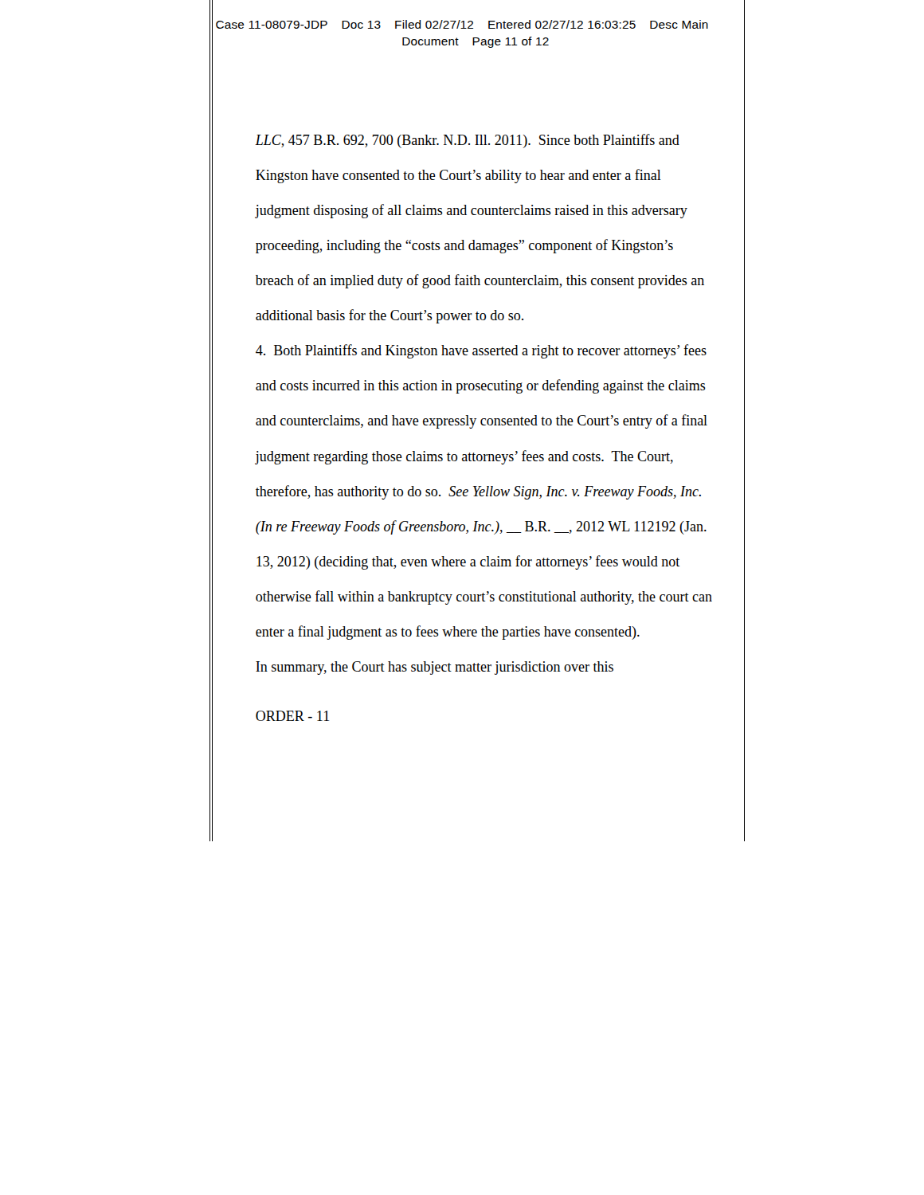Case 11-08079-JDP Doc 13 Filed 02/27/12 Entered 02/27/12 16:03:25 Desc Main
Document Page 11 of 12
LLC, 457 B.R. 692, 700 (Bankr. N.D. Ill. 2011). Since both Plaintiffs and Kingston have consented to the Court’s ability to hear and enter a final judgment disposing of all claims and counterclaims raised in this adversary proceeding, including the “costs and damages” component of Kingston’s breach of an implied duty of good faith counterclaim, this consent provides an additional basis for the Court’s power to do so.
4. Both Plaintiffs and Kingston have asserted a right to recover attorneys’ fees and costs incurred in this action in prosecuting or defending against the claims and counterclaims, and have expressly consented to the Court’s entry of a final judgment regarding those claims to attorneys’ fees and costs. The Court, therefore, has authority to do so. See Yellow Sign, Inc. v. Freeway Foods, Inc. (In re Freeway Foods of Greensboro, Inc.), __ B.R. __, 2012 WL 112192 (Jan. 13, 2012) (deciding that, even where a claim for attorneys’ fees would not otherwise fall within a bankruptcy court’s constitutional authority, the court can enter a final judgment as to fees where the parties have consented).
In summary, the Court has subject matter jurisdiction over this
ORDER - 11